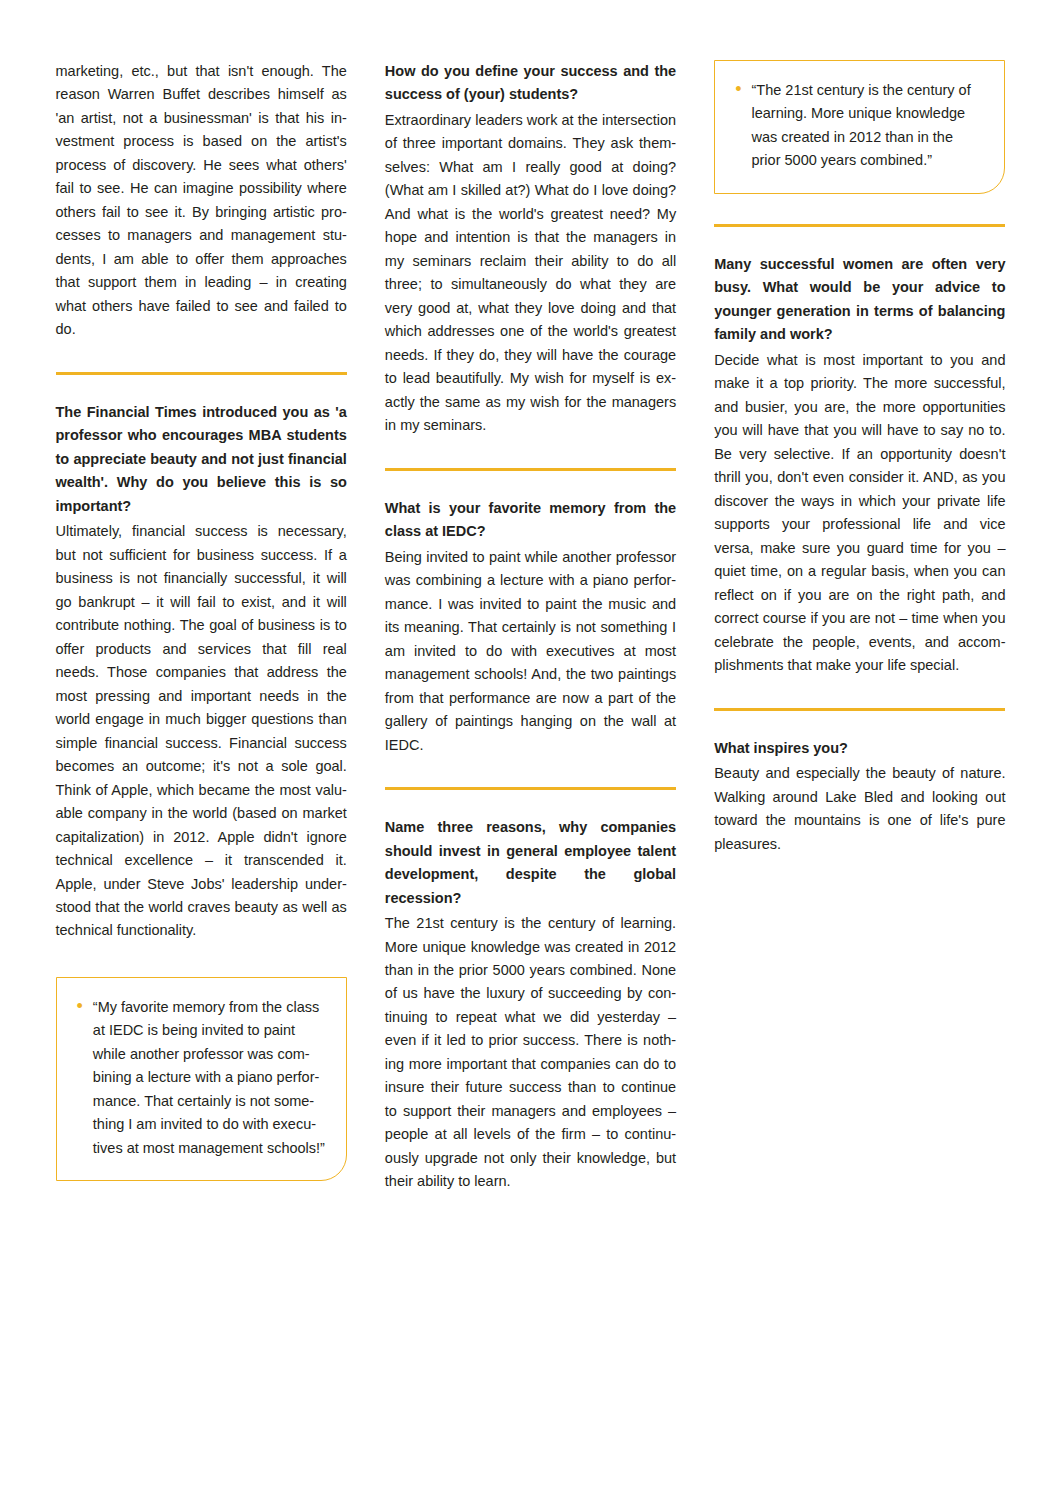marketing, etc., but that isn't enough. The reason Warren Buffet describes himself as 'an artist, not a businessman' is that his investment process is based on the artist's process of discovery. He sees what others' fail to see. He can imagine possibility where others fail to see it. By bringing artistic processes to managers and management students, I am able to offer them approaches that support them in leading – in creating what others have failed to see and failed to do.
The Financial Times introduced you as 'a professor who encourages MBA students to appreciate beauty and not just financial wealth'. Why do you believe this is so important?
Ultimately, financial success is necessary, but not sufficient for business success. If a business is not financially successful, it will go bankrupt – it will fail to exist, and it will contribute nothing. The goal of business is to offer products and services that fill real needs. Those companies that address the most pressing and important needs in the world engage in much bigger questions than simple financial success. Financial success becomes an outcome; it's not a sole goal. Think of Apple, which became the most valuable company in the world (based on market capitalization) in 2012. Apple didn't ignore technical excellence – it transcended it. Apple, under Steve Jobs' leadership understood that the world craves beauty as well as technical functionality.
•
“My favorite memory from the class at IEDC is being invited to paint while another professor was combining a lecture with a piano performance. That certainly is not something I am invited to do with executives at most management schools!”
How do you define your success and the success of (your) students?
Extraordinary leaders work at the intersection of three important domains. They ask themselves: What am I really good at doing? (What am I skilled at?) What do I love doing? And what is the world's greatest need? My hope and intention is that the managers in my seminars reclaim their ability to do all three; to simultaneously do what they are very good at, what they love doing and that which addresses one of the world's greatest needs. If they do, they will have the courage to lead beautifully. My wish for myself is exactly the same as my wish for the managers in my seminars.
What is your favorite memory from the class at IEDC?
Being invited to paint while another professor was combining a lecture with a piano performance. I was invited to paint the music and its meaning. That certainly is not something I am invited to do with executives at most management schools! And, the two paintings from that performance are now a part of the gallery of paintings hanging on the wall at IEDC.
Name three reasons, why companies should invest in general employee talent development, despite the global recession?
The 21st century is the century of learning. More unique knowledge was created in 2012 than in the prior 5000 years combined. None of us have the luxury of succeeding by continuing to repeat what we did yesterday – even if it led to prior success. There is nothing more important that companies can do to insure their future success than to continue to support their managers and employees – people at all levels of the firm – to continuously upgrade not only their knowledge, but their ability to learn.
•
“The 21st century is the century of learning. More unique knowledge was created in 2012 than in the prior 5000 years combined.”
Many successful women are often very busy. What would be your advice to younger generation in terms of balancing family and work?
Decide what is most important to you and make it a top priority. The more successful, and busier, you are, the more opportunities you will have that you will have to say no to. Be very selective. If an opportunity doesn't thrill you, don't even consider it. AND, as you discover the ways in which your private life supports your professional life and vice versa, make sure you guard time for you – quiet time, on a regular basis, when you can reflect on if you are on the right path, and correct course if you are not – time when you celebrate the people, events, and accomplishments that make your life special.
What inspires you?
Beauty and especially the beauty of nature. Walking around Lake Bled and looking out toward the mountains is one of life's pure pleasures.